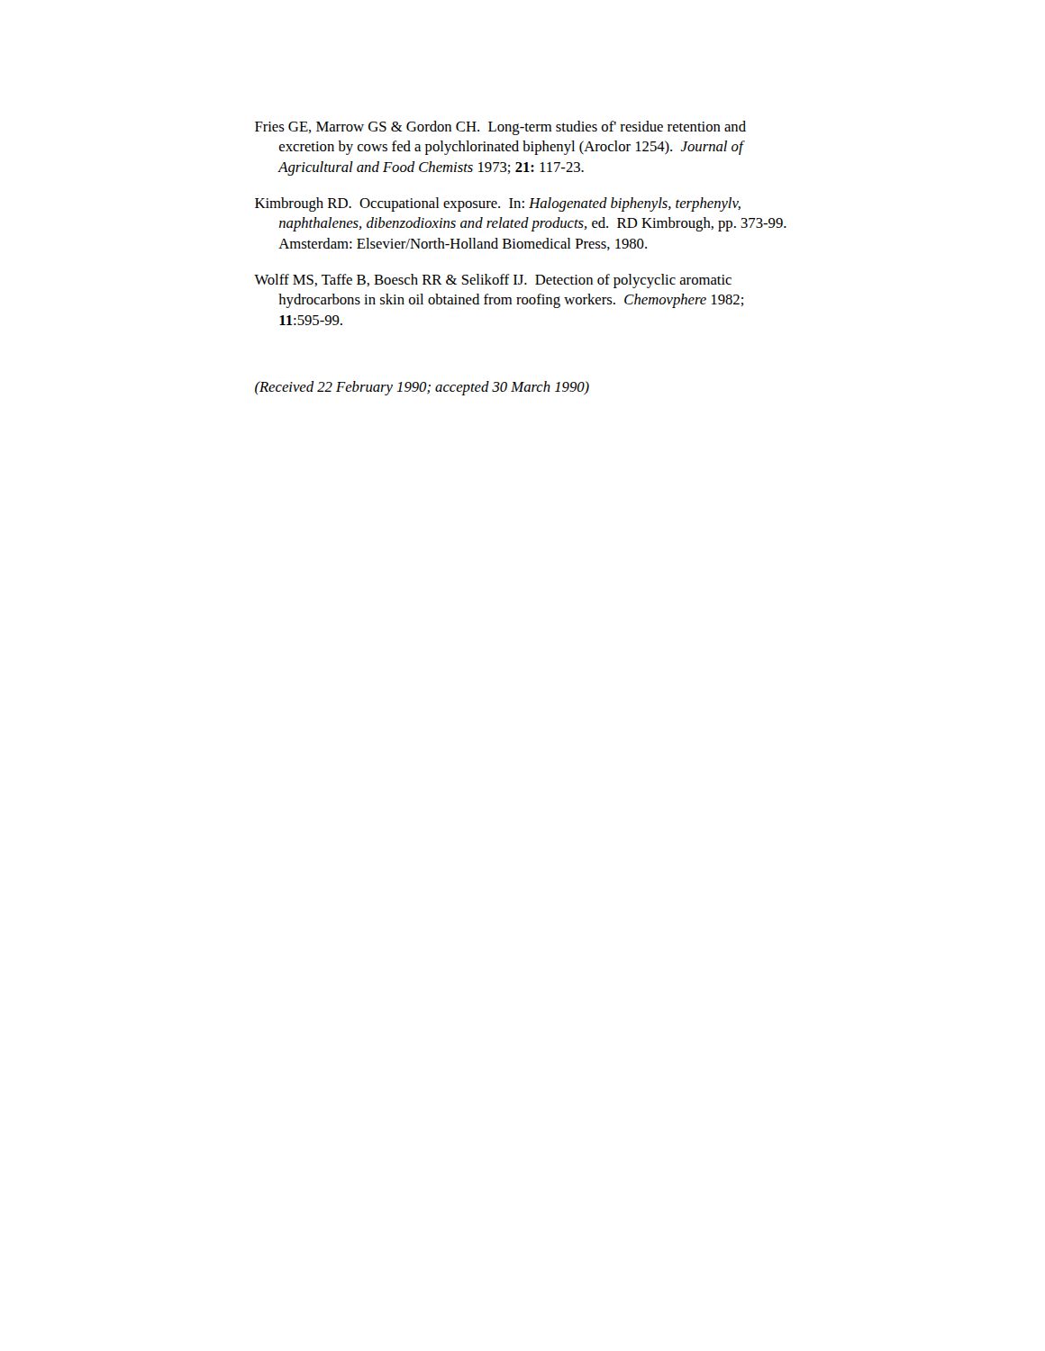Fries GE, Marrow GS & Gordon CH. Long-term studies of' residue retention and excretion by cows fed a polychlorinated biphenyl (Aroclor 1254). Journal of Agricultural and Food Chemists 1973; 21: 117-23.
Kimbrough RD. Occupational exposure. In: Halogenated biphenyls, terphenylv, naphthalenes, dibenzodioxins and related products, ed. RD Kimbrough, pp. 373-99. Amsterdam: Elsevier/North-Holland Biomedical Press, 1980.
Wolff MS, Taffe B, Boesch RR & Selikoff IJ. Detection of polycyclic aromatic hydrocarbons in skin oil obtained from roofing workers. Chemovphere 1982; 11:595-99.
(Received 22 February 1990; accepted 30 March 1990)